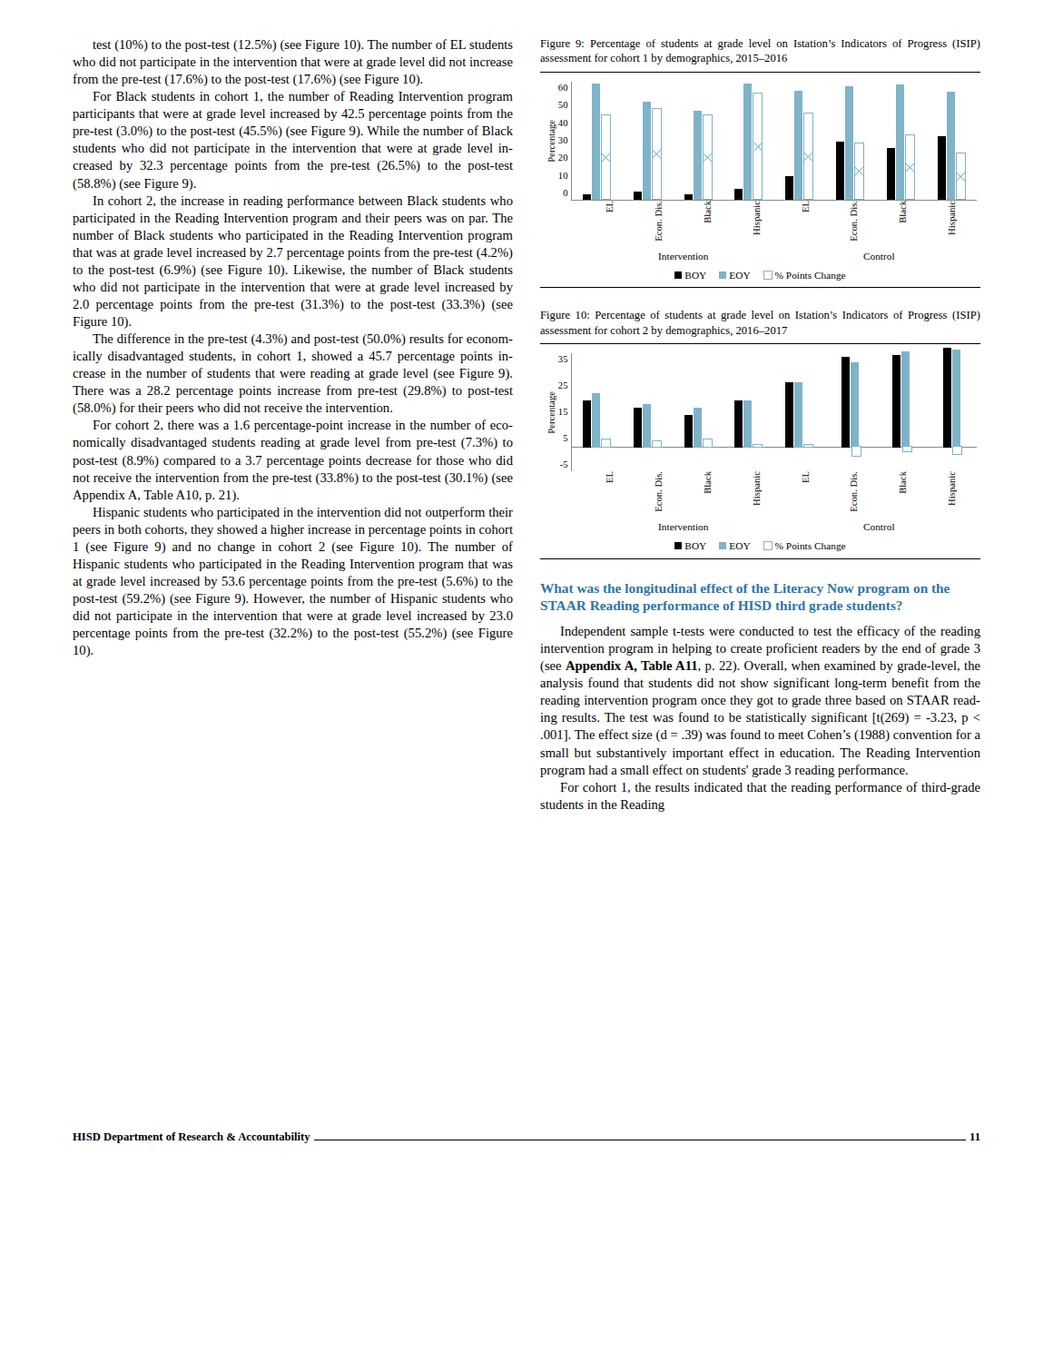test (10%) to the post-test (12.5%) (see Figure 10). The number of EL students who did not participate in the intervention that were at grade level did not increase from the pre-test (17.6%) to the post-test (17.6%) (see Figure 10).
For Black students in cohort 1, the number of Reading Intervention program participants that were at grade level increased by 42.5 percentage points from the pre-test (3.0%) to the post-test (45.5%) (see Figure 9). While the number of Black students who did not participate in the intervention that were at grade level increased by 32.3 percentage points from the pre-test (26.5%) to the post-test (58.8%) (see Figure 9).
In cohort 2, the increase in reading performance between Black students who participated in the Reading Intervention program and their peers was on par. The number of Black students who participated in the Reading Intervention program that was at grade level increased by 2.7 percentage points from the pre-test (4.2%) to the post-test (6.9%) (see Figure 10). Likewise, the number of Black students who did not participate in the intervention that were at grade level increased by 2.0 percentage points from the pre-test (31.3%) to the post-test (33.3%) (see Figure 10).
The difference in the pre-test (4.3%) and post-test (50.0%) results for economically disadvantaged students, in cohort 1, showed a 45.7 percentage points increase in the number of students that were reading at grade level (see Figure 9). There was a 28.2 percentage points increase from pre-test (29.8%) to post-test (58.0%) for their peers who did not receive the intervention.
For cohort 2, there was a 1.6 percentage-point increase in the number of economically disadvantaged students reading at grade level from pre-test (7.3%) to post-test (8.9%) compared to a 3.7 percentage points decrease for those who did not receive the intervention from the pre-test (33.8%) to the post-test (30.1%) (see Appendix A, Table A10, p. 21).
Hispanic students who participated in the intervention did not outperform their peers in both cohorts, they showed a higher increase in percentage points in cohort 1 (see Figure 9) and no change in cohort 2 (see Figure 10). The number of Hispanic students who participated in the Reading Intervention program that was at grade level increased by 53.6 percentage points from the pre-test (5.6%) to the post-test (59.2%) (see Figure 9). However, the number of Hispanic students who did not participate in the intervention that were at grade level increased by 23.0 percentage points from the pre-test (32.2%) to the post-test (55.2%) (see Figure 10).
Figure 9: Percentage of students at grade level on Istation’s Indicators of Progress (ISIP) assessment for cohort 1 by demographics, 2015–2016
Percentage
60
50
40
30
20
10
0
EL
Econ. Dis.
Black
Hispanic
EL
Econ. Dis.
Black
Hispanic
Intervention
Control
BOY EOY % Points Change
Figure 10: Percentage of students at grade level on Istation’s Indicators of Progress (ISIP) assessment for cohort 2 by demographics, 2016–2017
Percentage
35
25
15
5
-5
EL
Econ. Dis.
Black
Hispanic
EL
Econ. Dis.
Black
Hispanic
Intervention
Control
BOY EOY % Points Change
What was the longitudinal effect of the Literacy Now program on the STAAR Reading performance of HISD third grade students?
Independent sample t-tests were conducted to test the efficacy of the reading intervention program in helping to create proficient readers by the end of grade 3 (see Appendix A, Table A11, p. 22). Overall, when examined by grade-level, the analysis found that students did not show significant long-term benefit from the reading intervention program once they got to grade three based on STAAR reading results. The test was found to be statistically significant [t(269) = -3.23, p < .001]. The effect size (d = .39) was found to meet Cohen’s (1988) convention for a small but substantively important effect in education. The Reading Intervention program had a small effect on students' grade 3 reading performance.
For cohort 1, the results indicated that the reading performance of third-grade students in the Reading
HISD Department of Research & Accountability 11